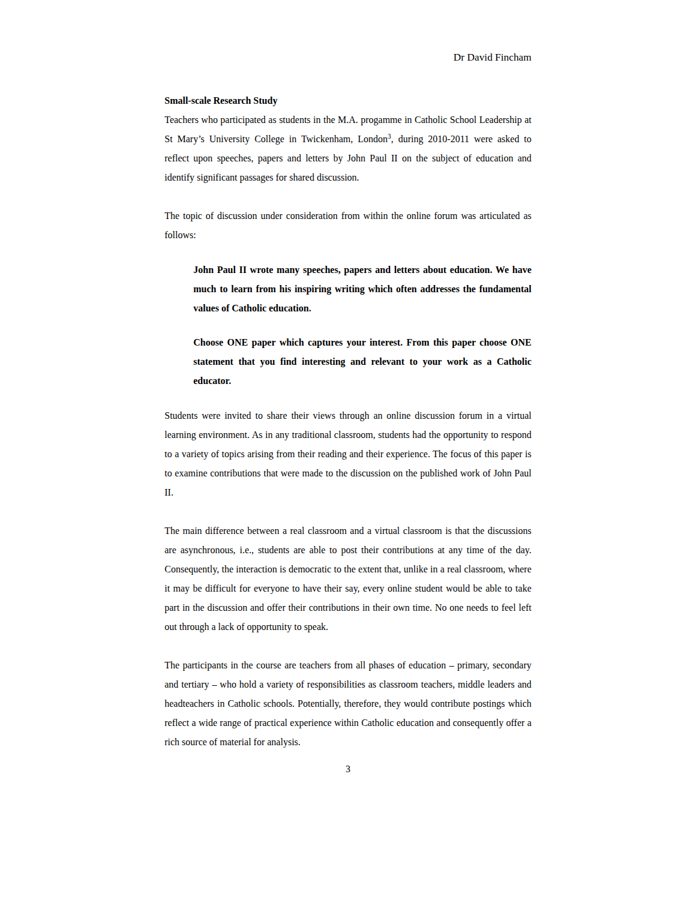Dr David Fincham
Small-scale Research Study
Teachers who participated as students in the M.A. progamme in Catholic School Leadership at St Mary’s University College in Twickenham, London3, during 2010-2011 were asked to reflect upon speeches, papers and letters by John Paul II on the subject of education and identify significant passages for shared discussion.
The topic of discussion under consideration from within the online forum was articulated as follows:
John Paul II wrote many speeches, papers and letters about education. We have much to learn from his inspiring writing which often addresses the fundamental values of Catholic education.
Choose ONE paper which captures your interest. From this paper choose ONE statement that you find interesting and relevant to your work as a Catholic educator.
Students were invited to share their views through an online discussion forum in a virtual learning environment. As in any traditional classroom, students had the opportunity to respond to a variety of topics arising from their reading and their experience. The focus of this paper is to examine contributions that were made to the discussion on the published work of John Paul II.
The main difference between a real classroom and a virtual classroom is that the discussions are asynchronous, i.e., students are able to post their contributions at any time of the day. Consequently, the interaction is democratic to the extent that, unlike in a real classroom, where it may be difficult for everyone to have their say, every online student would be able to take part in the discussion and offer their contributions in their own time. No one needs to feel left out through a lack of opportunity to speak.
The participants in the course are teachers from all phases of education – primary, secondary and tertiary – who hold a variety of responsibilities as classroom teachers, middle leaders and headteachers in Catholic schools. Potentially, therefore, they would contribute postings which reflect a wide range of practical experience within Catholic education and consequently offer a rich source of material for analysis.
3